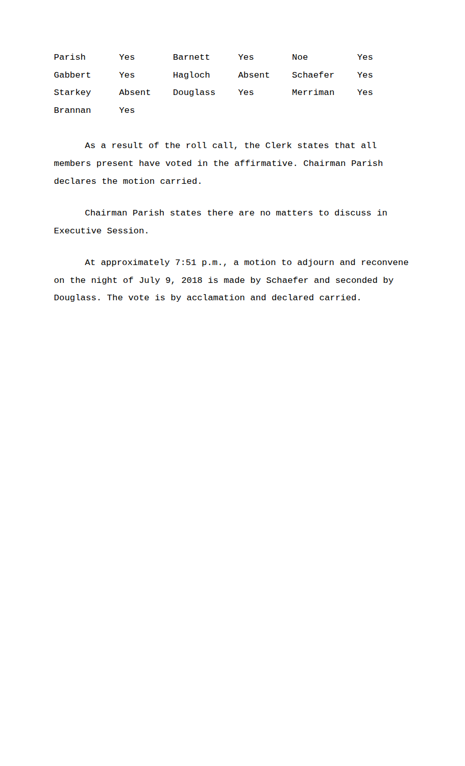| Parish | Yes | Barnett | Yes | Noe | Yes |
| Gabbert | Yes | Hagloch | Absent | Schaefer | Yes |
| Starkey | Absent | Douglass | Yes | Merriman | Yes |
| Brannan | Yes | | | | |
As a result of the roll call, the Clerk states that all members present have voted in the affirmative. Chairman Parish declares the motion carried.
Chairman Parish states there are no matters to discuss in Executive Session.
At approximately 7:51 p.m., a motion to adjourn and reconvene on the night of July 9, 2018 is made by Schaefer and seconded by Douglass. The vote is by acclamation and declared carried.